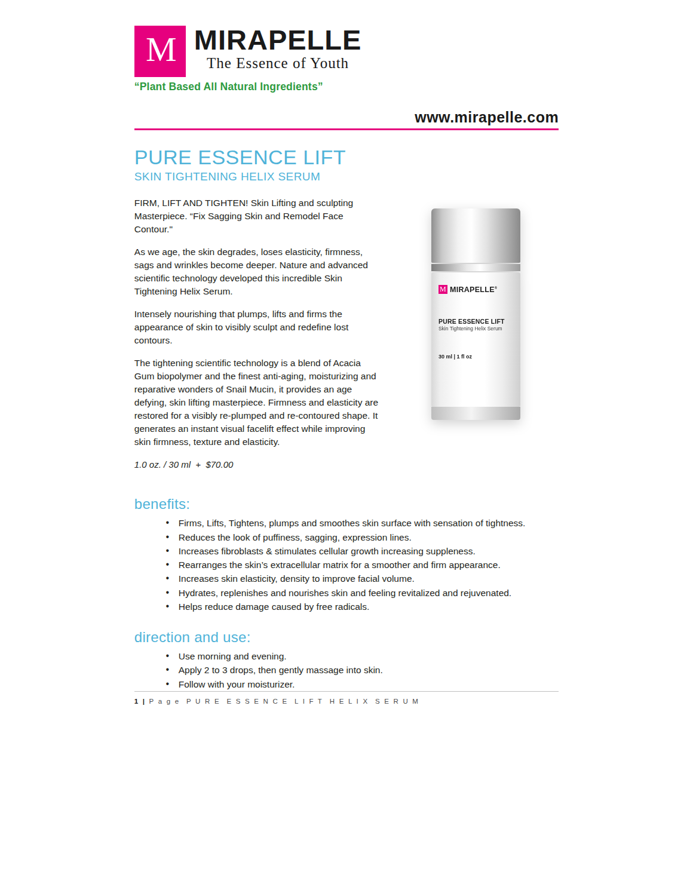M
MIRAPELLE
The Essence of Youth
“Plant Based All Natural Ingredients”
www.mirapelle.com
Pure Essence Lift
Skin Tightening Helix Serum
FIRM, LIFT AND TIGHTEN! Skin Lifting and sculpting Masterpiece. “Fix Sagging Skin and Remodel Face Contour."
As we age, the skin degrades, loses elasticity, firmness, sags and wrinkles become deeper. Nature and advanced scientific technology developed this incredible Skin Tightening Helix Serum.
Intensely nourishing that plumps, lifts and firms the appearance of skin to visibly sculpt and redefine lost contours.
The tightening scientific technology is a blend of Acacia Gum biopolymer and the finest anti-aging, moisturizing and reparative wonders of Snail Mucin, it provides an age defying, skin lifting masterpiece. Firmness and elasticity are restored for a visibly re-plumped and re-contoured shape. It generates an instant visual facelift effect while improving skin firmness, texture and elasticity.
1.0 oz. / 30 ml + $70.00
M
MIRAPELLE®
PURE ESSENCE LIFT
Skin Tightening Helix Serum
30 ml | 1 fl oz
benefits:
Firms, Lifts, Tightens, plumps and smoothes skin surface with sensation of tightness.
Reduces the look of puffiness, sagging, expression lines.
Increases fibroblasts & stimulates cellular growth increasing suppleness.
Rearranges the skin’s extracellular matrix for a smoother and firm appearance.
Increases skin elasticity, density to improve facial volume.
Hydrates, replenishes and nourishes skin and feeling revitalized and rejuvenated.
Helps reduce damage caused by free radicals.
direction and use:
Use morning and evening.
Apply 2 to 3 drops, then gently massage into skin.
Follow with your moisturizer.
1 | P a g e P U R E E S S E N C E L I F T H E L I X S E R U M